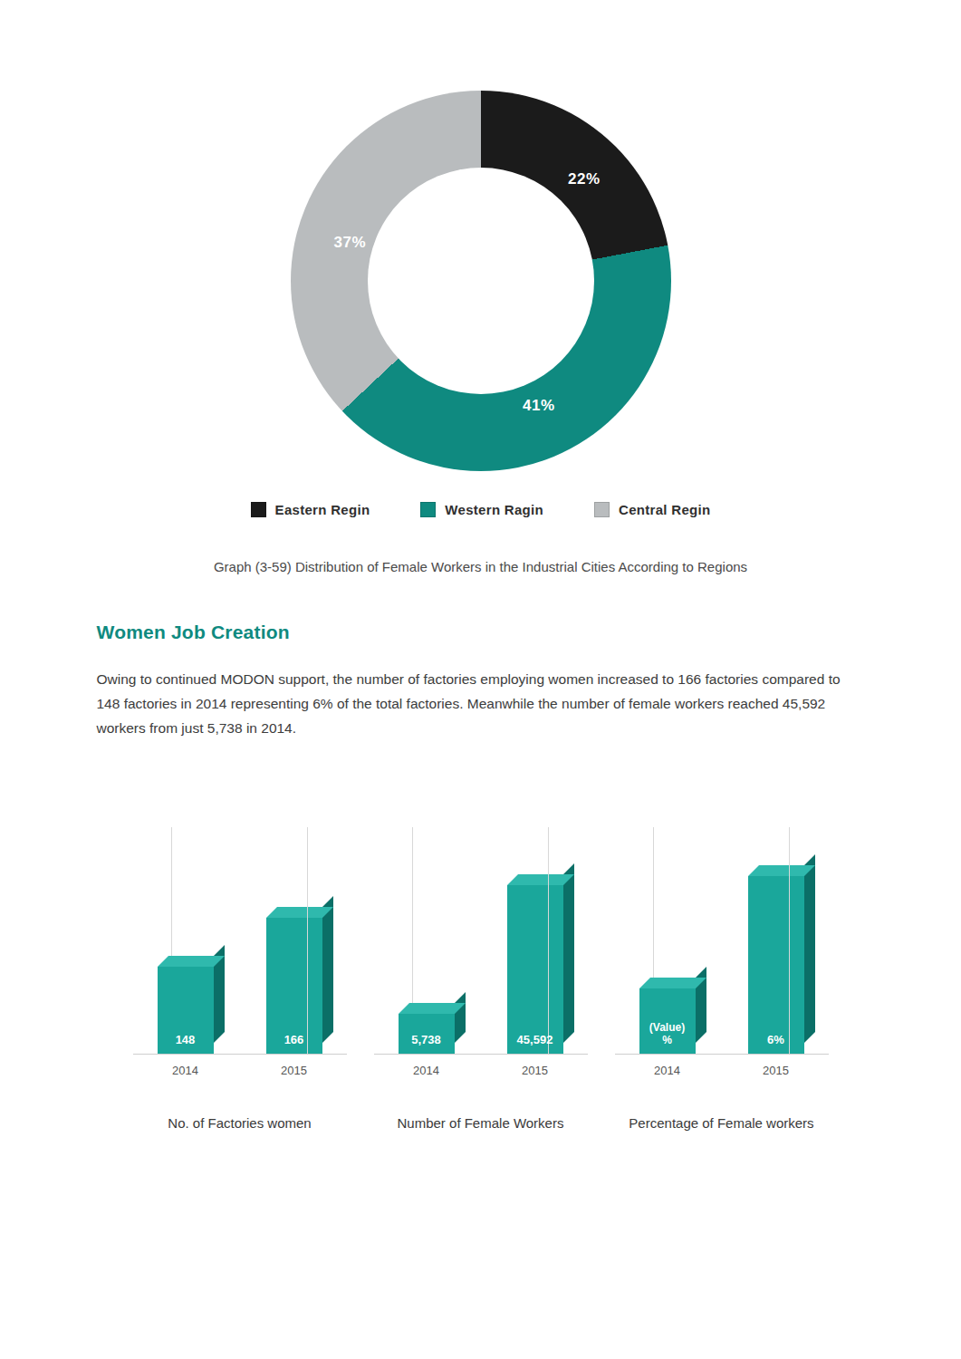22% 41% 37%
Eastern Regin
Western Ragin
Central Regin
Graph (3-59) Distribution of Female Workers in the Industrial Cities According to Regions
Women Job Creation
Owing to continued MODON support, the number of factories employing women increased to 166 factories compared to 148 factories in 2014 representing 6% of the total factories. Meanwhile the number of female workers reached 45,592 workers from just 5,738 in 2014.
148
166
20142015
No. of Factories women
5,738
45,592
20142015
Number of Female Workers
(Value)
%
6%
20142015
Percentage of Female workers